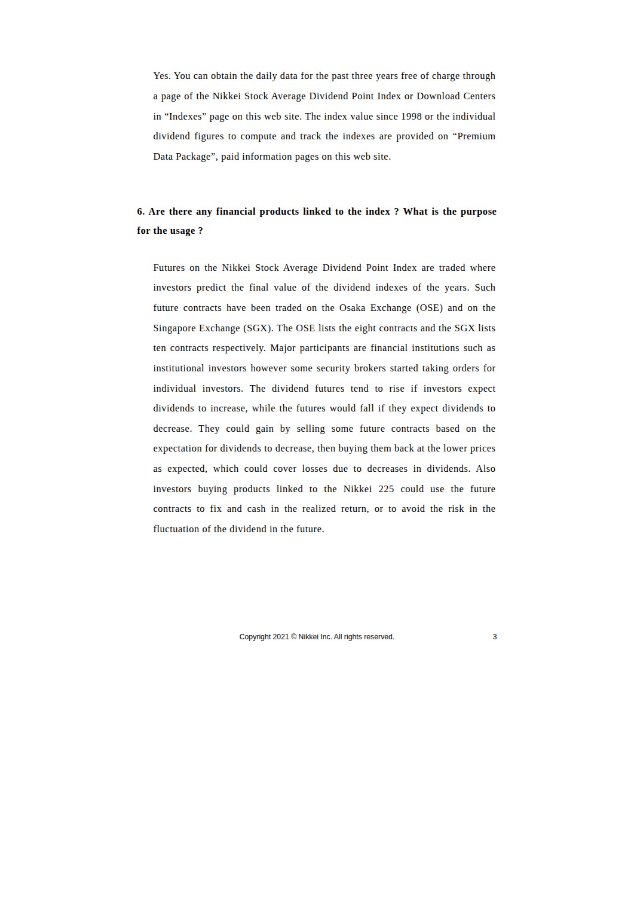Yes. You can obtain the daily data for the past three years free of charge through a page of the Nikkei Stock Average Dividend Point Index or Download Centers in “Indexes” page on this web site. The index value since 1998 or the individual dividend figures to compute and track the indexes are provided on “Premium Data Package”, paid information pages on this web site.
6. Are there any financial products linked to the index ? What is the purpose for the usage ?
Futures on the Nikkei Stock Average Dividend Point Index are traded where investors predict the final value of the dividend indexes of the years. Such future contracts have been traded on the Osaka Exchange (OSE) and on the Singapore Exchange (SGX). The OSE lists the eight contracts and the SGX lists ten contracts respectively. Major participants are financial institutions such as institutional investors however some security brokers started taking orders for individual investors. The dividend futures tend to rise if investors expect dividends to increase, while the futures would fall if they expect dividends to decrease. They could gain by selling some future contracts based on the expectation for dividends to decrease, then buying them back at the lower prices as expected, which could cover losses due to decreases in dividends. Also investors buying products linked to the Nikkei 225 could use the future contracts to fix and cash in the realized return, or to avoid the risk in the fluctuation of the dividend in the future.
Copyright 2021 © Nikkei Inc. All rights reserved. 3